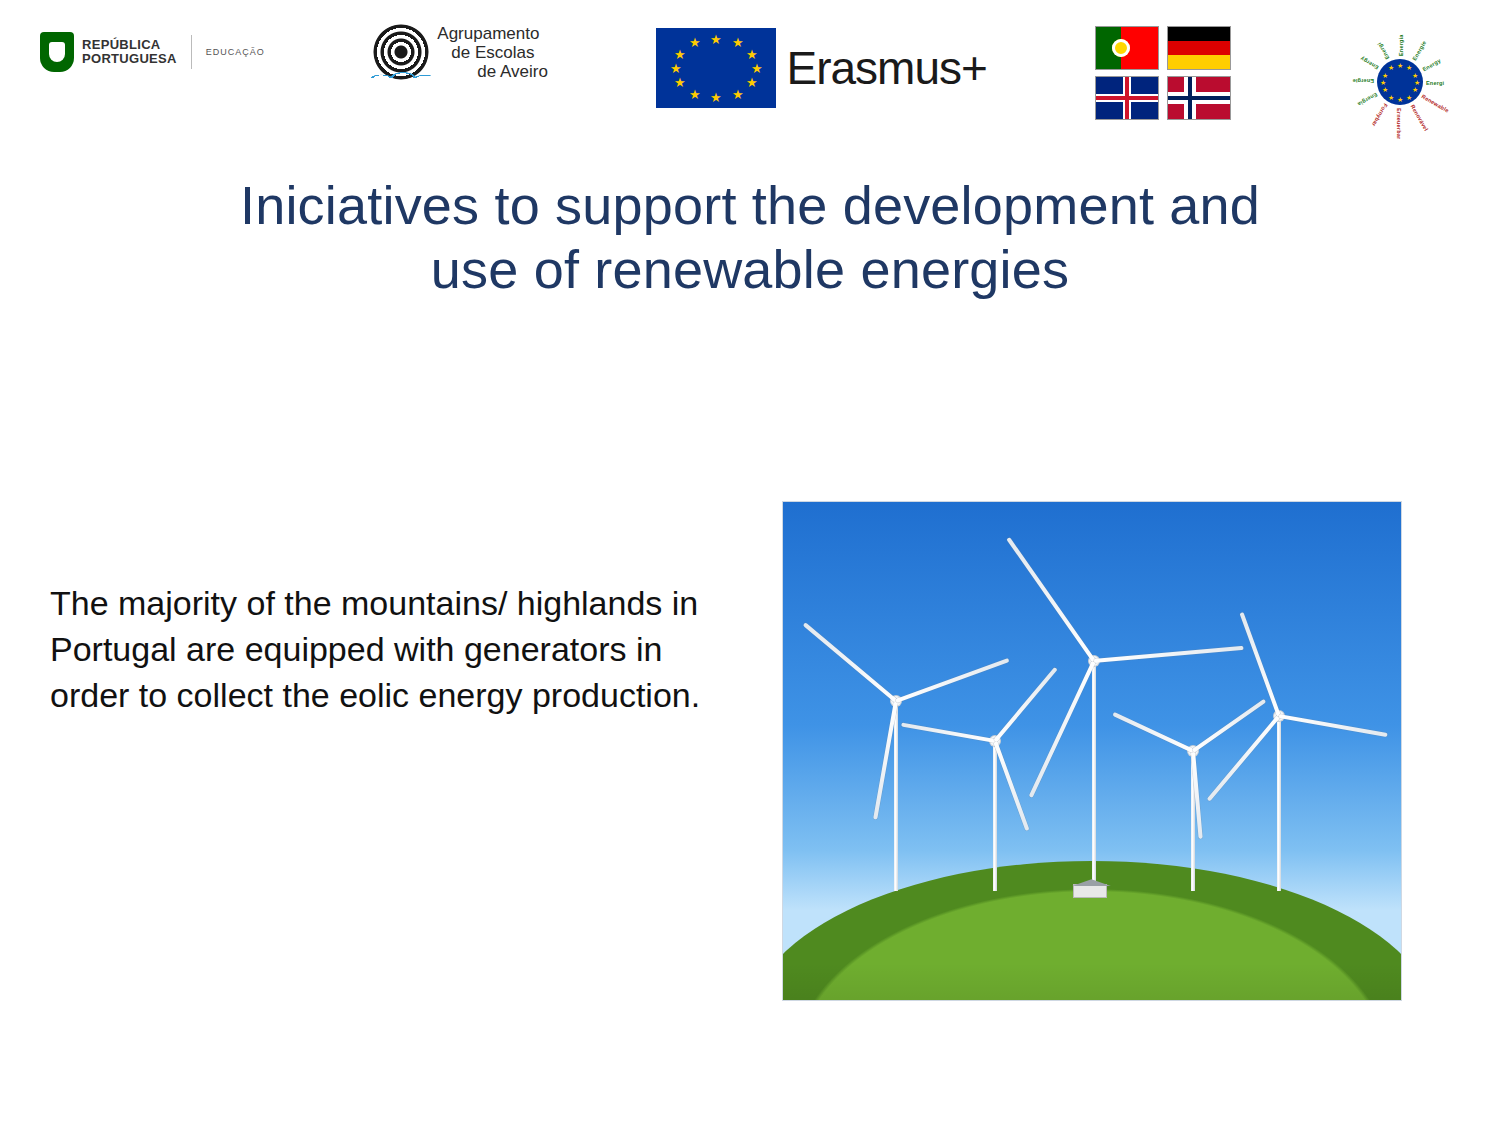REPÚBLICA
PORTUGUESA
Educação
Agrupamento de Escolas de Aveiro
★ ★ ★ ★ ★ ★ ★ ★ ★ ★ ★ ★
Erasmus+
★ ★ ★ ★ ★ ★ ★ ★ ★ ★ ★ ★
Energia Energie Energy Energi Renewable Renovável Erneuerbar Fornybar Energia Energie Energy Energi
Iniciatives to support the development and
use of renewable energies
The majority of the mountains/ highlands in Portugal are equipped with generators in order to collect the eolic energy production.